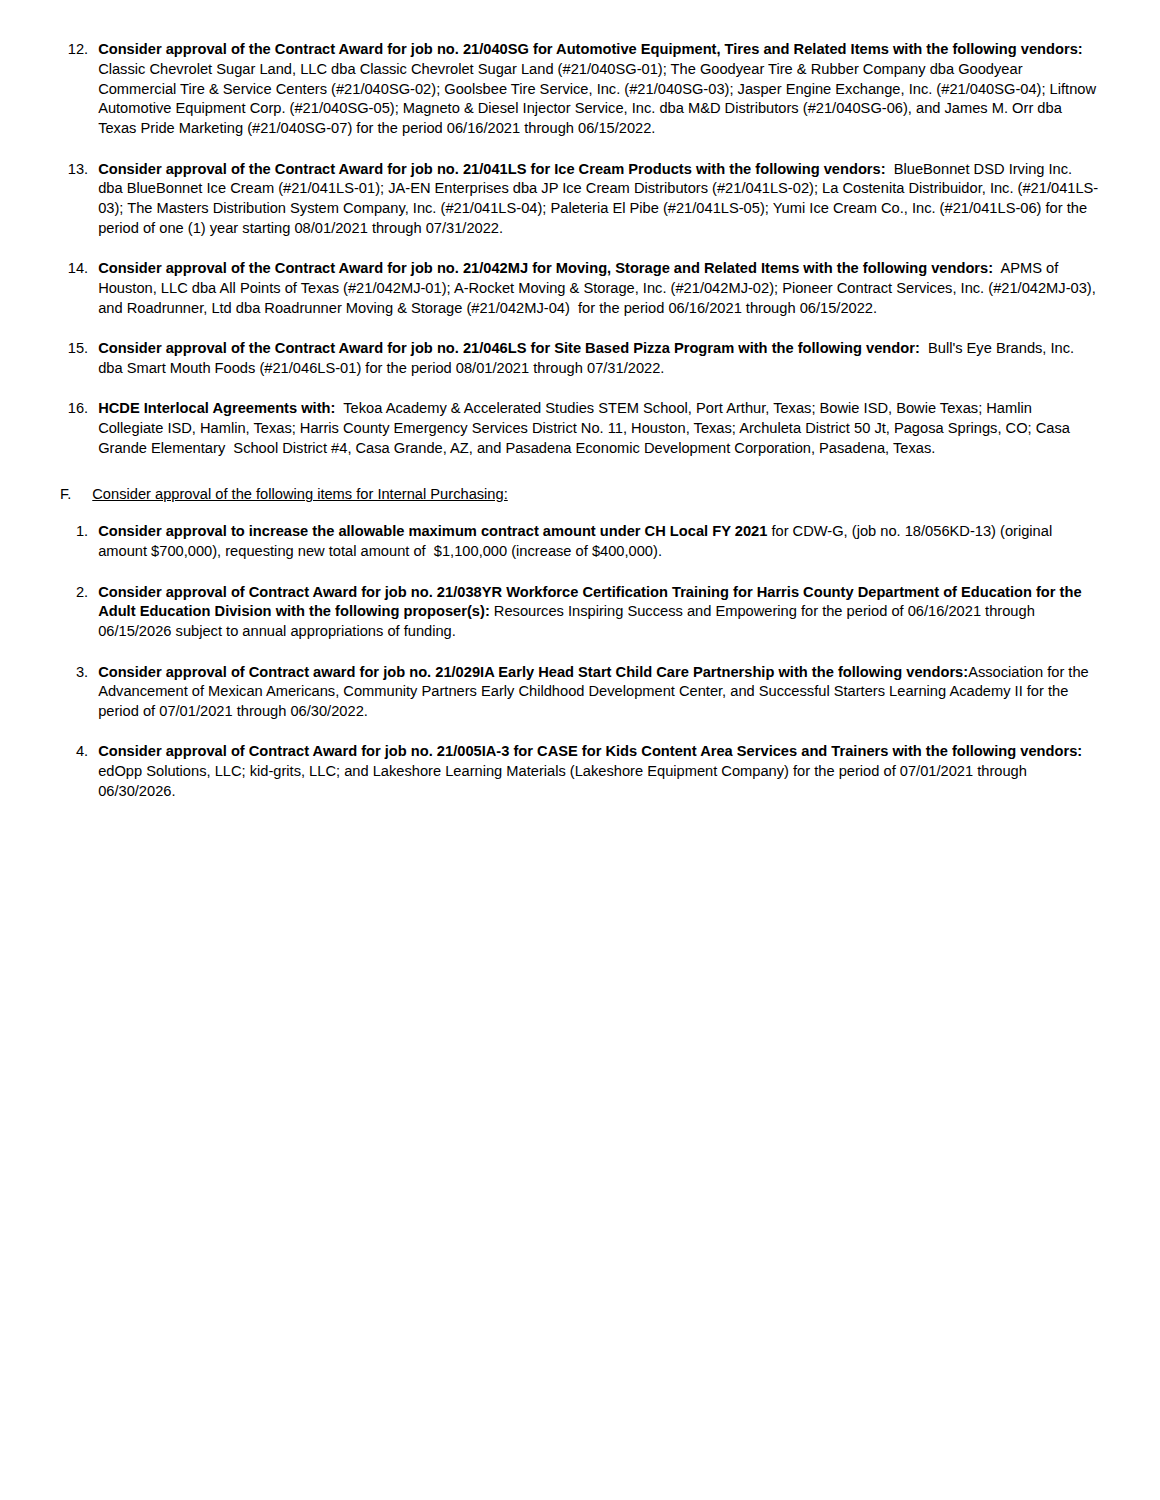Consider approval of the Contract Award for job no. 21/040SG for Automotive Equipment, Tires and Related Items with the following vendors: Classic Chevrolet Sugar Land, LLC dba Classic Chevrolet Sugar Land (#21/040SG-01); The Goodyear Tire & Rubber Company dba Goodyear Commercial Tire & Service Centers (#21/040SG-02); Goolsbee Tire Service, Inc. (#21/040SG-03); Jasper Engine Exchange, Inc. (#21/040SG-04); Liftnow Automotive Equipment Corp. (#21/040SG-05); Magneto & Diesel Injector Service, Inc. dba M&D Distributors (#21/040SG-06), and James M. Orr dba Texas Pride Marketing (#21/040SG-07) for the period 06/16/2021 through 06/15/2022.
Consider approval of the Contract Award for job no. 21/041LS for Ice Cream Products with the following vendors: BlueBonnet DSD Irving Inc. dba BlueBonnet Ice Cream (#21/041LS-01); JA-EN Enterprises dba JP Ice Cream Distributors (#21/041LS-02); La Costenita Distribuidor, Inc. (#21/041LS-03); The Masters Distribution System Company, Inc. (#21/041LS-04); Paleteria El Pibe (#21/041LS-05); Yumi Ice Cream Co., Inc. (#21/041LS-06) for the period of one (1) year starting 08/01/2021 through 07/31/2022.
Consider approval of the Contract Award for job no. 21/042MJ for Moving, Storage and Related Items with the following vendors: APMS of Houston, LLC dba All Points of Texas (#21/042MJ-01); A-Rocket Moving & Storage, Inc. (#21/042MJ-02); Pioneer Contract Services, Inc. (#21/042MJ-03), and Roadrunner, Ltd dba Roadrunner Moving & Storage (#21/042MJ-04) for the period 06/16/2021 through 06/15/2022.
Consider approval of the Contract Award for job no. 21/046LS for Site Based Pizza Program with the following vendor: Bull's Eye Brands, Inc. dba Smart Mouth Foods (#21/046LS-01) for the period 08/01/2021 through 07/31/2022.
HCDE Interlocal Agreements with: Tekoa Academy & Accelerated Studies STEM School, Port Arthur, Texas; Bowie ISD, Bowie Texas; Hamlin Collegiate ISD, Hamlin, Texas; Harris County Emergency Services District No. 11, Houston, Texas; Archuleta District 50 Jt, Pagosa Springs, CO; Casa Grande Elementary School District #4, Casa Grande, AZ, and Pasadena Economic Development Corporation, Pasadena, Texas.
F. Consider approval of the following items for Internal Purchasing:
Consider approval to increase the allowable maximum contract amount under CH Local FY 2021 for CDW-G, (job no. 18/056KD-13) (original amount $700,000), requesting new total amount of $1,100,000 (increase of $400,000).
Consider approval of Contract Award for job no. 21/038YR Workforce Certification Training for Harris County Department of Education for the Adult Education Division with the following proposer(s): Resources Inspiring Success and Empowering for the period of 06/16/2021 through 06/15/2026 subject to annual appropriations of funding.
Consider approval of Contract award for job no. 21/029IA Early Head Start Child Care Partnership with the following vendors: Association for the Advancement of Mexican Americans, Community Partners Early Childhood Development Center, and Successful Starters Learning Academy II for the period of 07/01/2021 through 06/30/2022.
Consider approval of Contract Award for job no. 21/005IA-3 for CASE for Kids Content Area Services and Trainers with the following vendors: edOpp Solutions, LLC; kid-grits, LLC; and Lakeshore Learning Materials (Lakeshore Equipment Company) for the period of 07/01/2021 through 06/30/2026.